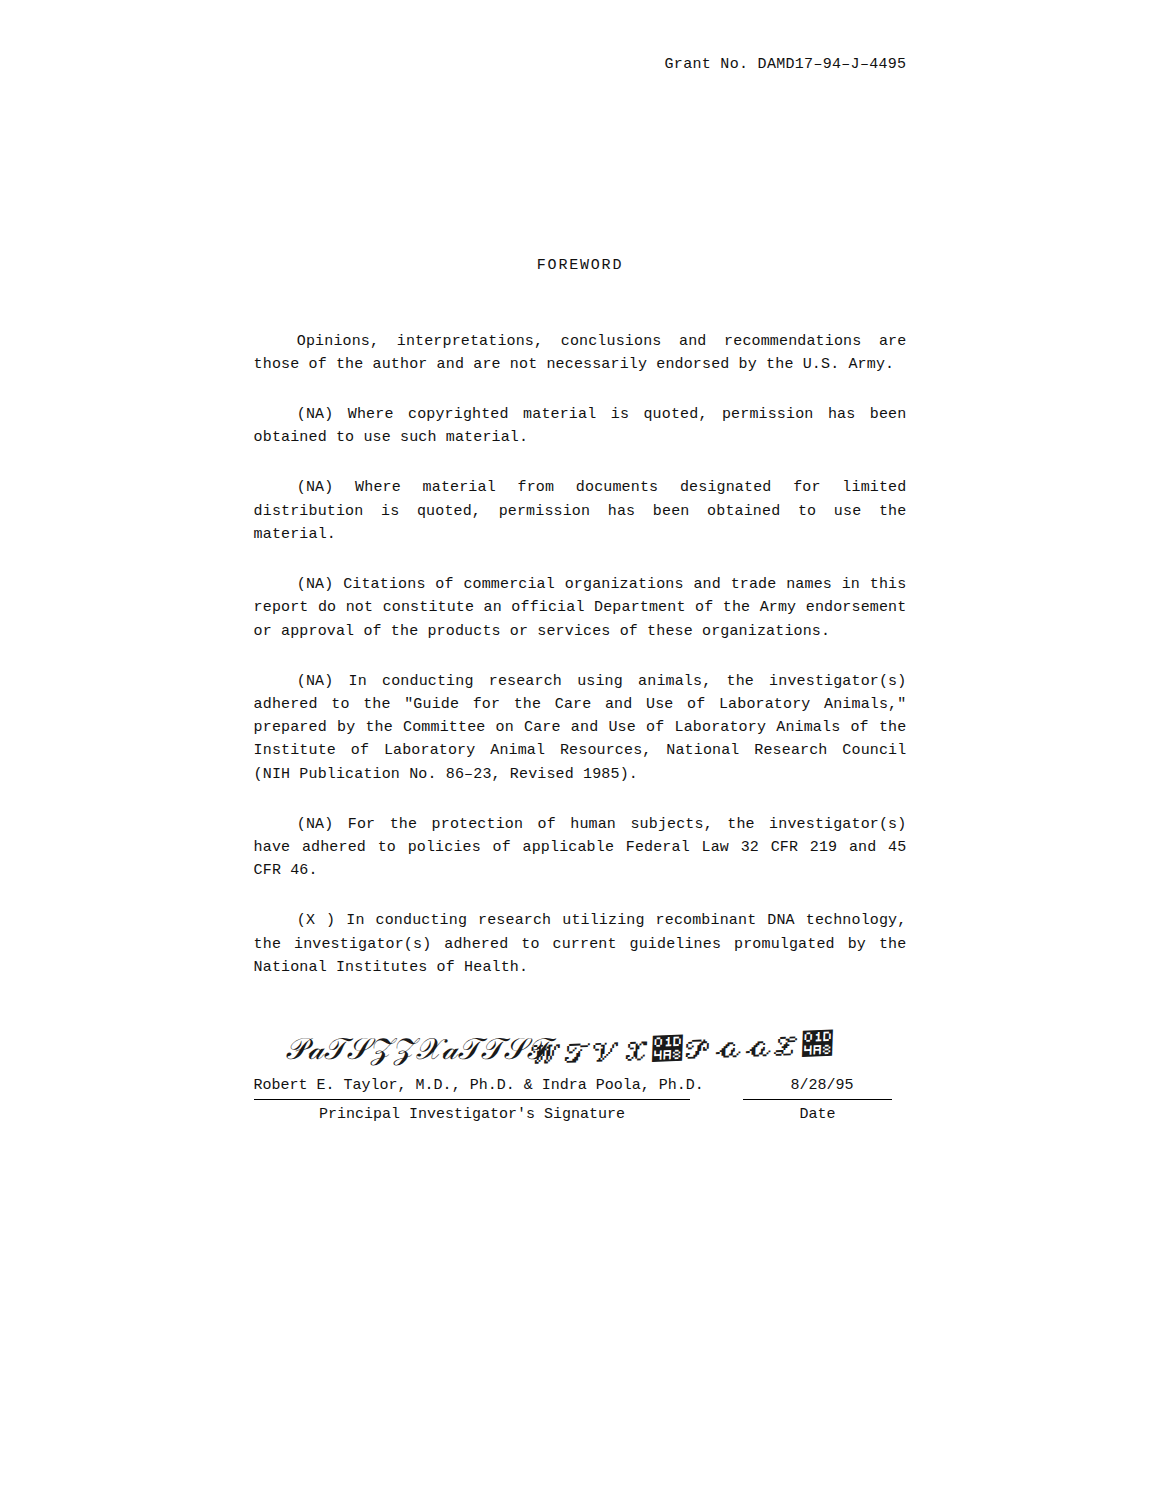Grant No. DAMD17–94–J–4495
FOREWORD
Opinions, interpretations, conclusions and recommendations are those of the author and are not necessarily endorsed by the U.S. Army.
(NA) Where copyrighted material is quoted, permission has been obtained to use such material.
(NA) Where material from documents designated for limited distribution is quoted, permission has been obtained to use the material.
(NA) Citations of commercial organizations and trade names in this report do not constitute an official Department of the Army endorsement or approval of the products or services of these organizations.
(NA) In conducting research using animals, the investigator(s) adhered to the "Guide for the Care and Use of Laboratory Animals," prepared by the Committee on Care and Use of Laboratory Animals of the Institute of Laboratory Animal Resources, National Research Council (NIH Publication No. 86–23, Revised 1985).
(NA) For the protection of human subjects, the investigator(s) have adhered to policies of applicable Federal Law 32 CFR 219 and 45 CFR 46.
(X ) In conducting research utilizing recombinant DNA technology, the investigator(s) adhered to current guidelines promulgated by the National Institutes of Health.
𝒫𝒶𝒯𝒮𝒵𝒵𝒳𝒶𝒯𝒯𝒮𝒯 𝒲𝒯𝒱𝒳𝒨𝒫𝒶𝒶𝒵𝒨
Robert E. Taylor, M.D., Ph.D. & Indra Poola, Ph.D.
8/28/95
Principal Investigator's Signature
Date